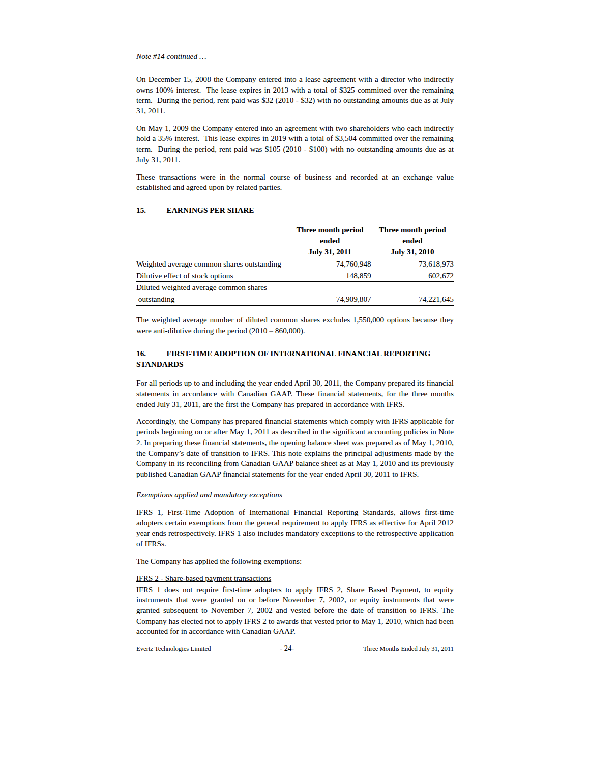Note #14 continued …
On December 15, 2008 the Company entered into a lease agreement with a director who indirectly owns 100% interest. The lease expires in 2013 with a total of $325 committed over the remaining term. During the period, rent paid was $32 (2010 - $32) with no outstanding amounts due as at July 31, 2011.
On May 1, 2009 the Company entered into an agreement with two shareholders who each indirectly hold a 35% interest. This lease expires in 2019 with a total of $3,504 committed over the remaining term. During the period, rent paid was $105 (2010 - $100) with no outstanding amounts due as at July 31, 2011.
These transactions were in the normal course of business and recorded at an exchange value established and agreed upon by related parties.
15. Earnings Per Share
| | Three month period ended | Three month period ended |
| --- | --- | --- |
| | July 31, 2011 | July 31, 2010 |
| Weighted average common shares outstanding | 74,760,948 | 73,618,973 |
| Dilutive effect of stock options | 148,859 | 602,672 |
| Diluted weighted average common shares | | |
| outstanding | 74,909,807 | 74,221,645 |
The weighted average number of diluted common shares excludes 1,550,000 options because they were anti-dilutive during the period (2010 – 860,000).
16. First-Time Adoption of International Financial Reporting Standards
For all periods up to and including the year ended April 30, 2011, the Company prepared its financial statements in accordance with Canadian GAAP. These financial statements, for the three months ended July 31, 2011, are the first the Company has prepared in accordance with IFRS.
Accordingly, the Company has prepared financial statements which comply with IFRS applicable for periods beginning on or after May 1, 2011 as described in the significant accounting policies in Note 2. In preparing these financial statements, the opening balance sheet was prepared as of May 1, 2010, the Company’s date of transition to IFRS. This note explains the principal adjustments made by the Company in its reconciling from Canadian GAAP balance sheet as at May 1, 2010 and its previously published Canadian GAAP financial statements for the year ended April 30, 2011 to IFRS.
Exemptions applied and mandatory exceptions
IFRS 1, First-Time Adoption of International Financial Reporting Standards, allows first-time adopters certain exemptions from the general requirement to apply IFRS as effective for April 2012 year ends retrospectively. IFRS 1 also includes mandatory exceptions to the retrospective application of IFRSs.
The Company has applied the following exemptions:
IFRS 2 - Share-based payment transactions
IFRS 1 does not require first-time adopters to apply IFRS 2, Share Based Payment, to equity instruments that were granted on or before November 7, 2002, or equity instruments that were granted subsequent to November 7, 2002 and vested before the date of transition to IFRS. The Company has elected not to apply IFRS 2 to awards that vested prior to May 1, 2010, which had been accounted for in accordance with Canadian GAAP.
Evertz Technologies Limited
- 24-
Three Months Ended July 31, 2011